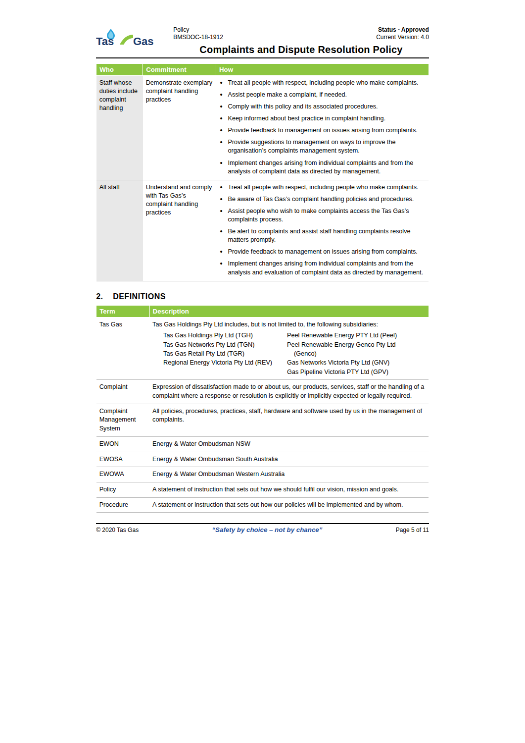Tas Gas
Policy
BMSDOC-18-1912
Status - Approved
Current Version: 4.0
Complaints and Dispute Resolution Policy
| Who | Commitment | How |
| --- | --- | --- |
| Staff whose duties include complaint handling | Demonstrate exemplary complaint handling practices | Treat all people with respect, including people who make complaints. Assist people make a complaint, if needed. Comply with this policy and its associated procedures. Keep informed about best practice in complaint handling. Provide feedback to management on issues arising from complaints. Provide suggestions to management on ways to improve the organisation’s complaints management system. Implement changes arising from individual complaints and from the analysis of complaint data as directed by management. |
| All staff | Understand and comply with Tas Gas’s complaint handling practices | Treat all people with respect, including people who make complaints. Be aware of Tas Gas’s complaint handling policies and procedures. Assist people who wish to make complaints access the Tas Gas’s complaints process. Be alert to complaints and assist staff handling complaints resolve matters promptly. Provide feedback to management on issues arising from complaints. Implement changes arising from individual complaints and from the analysis and evaluation of complaint data as directed by management. |
2. DEFINITIONS
| Term | Description |
| --- | --- |
| Tas Gas | Tas Gas Holdings Pty Ltd includes, but is not limited to, the following subsidiaries: Tas Gas Holdings Pty Ltd (TGH) Tas Gas Networks Pty Ltd (TGN) Tas Gas Retail Pty Ltd (TGR) Regional Energy Victoria Pty Ltd (REV) Peel Renewable Energy PTY Ltd (Peel) Peel Renewable Energy Genco Pty Ltd (Genco) Gas Networks Victoria Pty Ltd (GNV) Gas Pipeline Victoria PTY Ltd (GPV) |
| Complaint | Expression of dissatisfaction made to or about us, our products, services, staff or the handling of a complaint where a response or resolution is explicitly or implicitly expected or legally required. |
| Complaint Management System | All policies, procedures, practices, staff, hardware and software used by us in the management of complaints. |
| EWON | Energy & Water Ombudsman NSW |
| EWOSA | Energy & Water Ombudsman South Australia |
| EWOWA | Energy & Water Ombudsman Western Australia |
| Policy | A statement of instruction that sets out how we should fulfil our vision, mission and goals. |
| Procedure | A statement or instruction that sets out how our policies will be implemented and by whom. |
© 2020 Tas Gas
“Safety by choice – not by chance”
Page 5 of 11